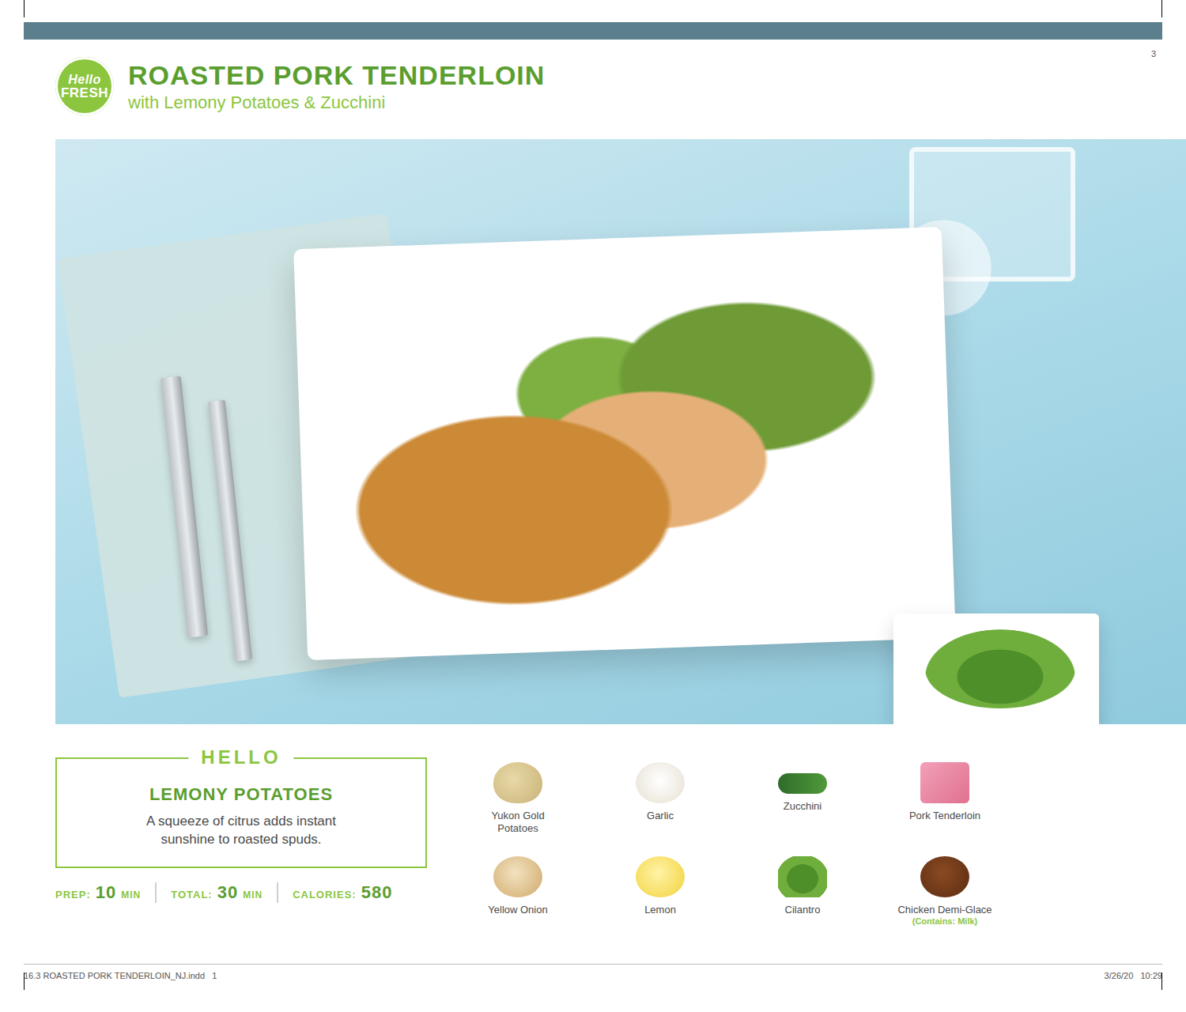3
Hello FRESH
Roasted Pork Tenderloin
with Lemony Potatoes & Zucchini
HELLO
Lemony Potatoes
A squeeze of citrus adds instant
sunshine to roasted spuds.
PREP: 10 MIN
TOTAL: 30 MIN
CALORIES: 580
Yukon Gold
Potatoes
Garlic
Zucchini
Pork Tenderloin
Yellow Onion
Lemon
Cilantro
Chicken Demi-Glace(Contains: Milk)
16.3 ROASTED PORK TENDERLOIN_NJ.indd 1 3/26/20 10:29